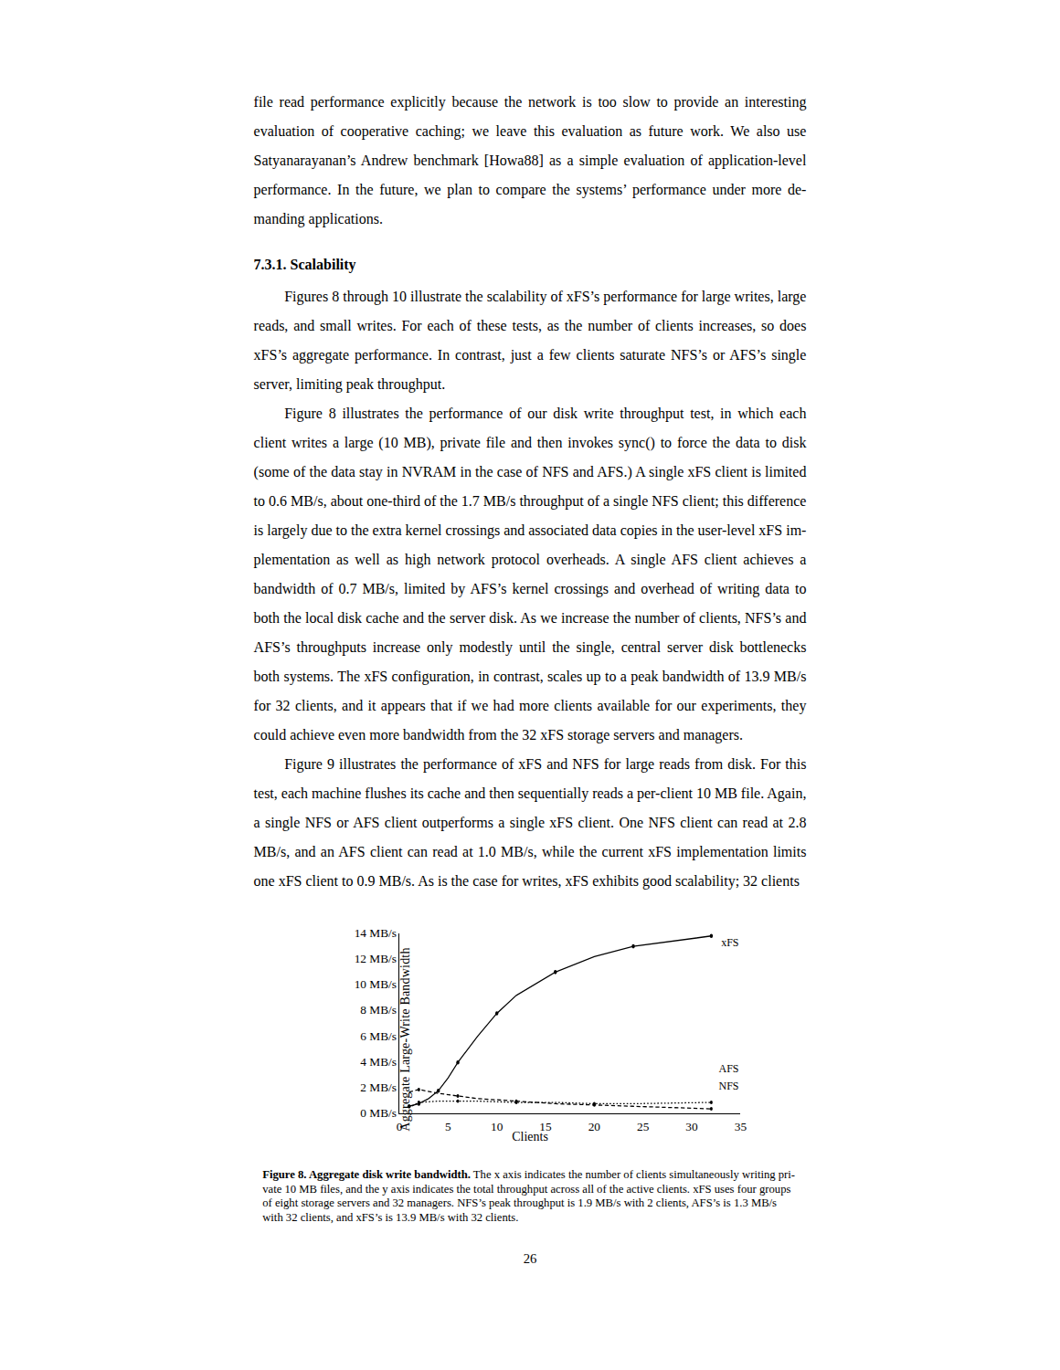file read performance explicitly because the network is too slow to provide an interesting evaluation of cooperative caching; we leave this evaluation as future work. We also use Satyanarayanan’s Andrew benchmark [Howa88] as a simple evaluation of application-level performance. In the future, we plan to compare the systems’ performance under more demanding applications.
7.3.1. Scalability
Figures 8 through 10 illustrate the scalability of xFS’s performance for large writes, large reads, and small writes. For each of these tests, as the number of clients increases, so does xFS’s aggregate performance. In contrast, just a few clients saturate NFS’s or AFS’s single server, limiting peak throughput.
Figure 8 illustrates the performance of our disk write throughput test, in which each client writes a large (10 MB), private file and then invokes sync() to force the data to disk (some of the data stay in NVRAM in the case of NFS and AFS.) A single xFS client is limited to 0.6 MB/s, about one-third of the 1.7 MB/s throughput of a single NFS client; this difference is largely due to the extra kernel crossings and associated data copies in the user-level xFS implementation as well as high network protocol overheads. A single AFS client achieves a bandwidth of 0.7 MB/s, limited by AFS’s kernel crossings and overhead of writing data to both the local disk cache and the server disk. As we increase the number of clients, NFS’s and AFS’s throughputs increase only modestly until the single, central server disk bottlenecks both systems. The xFS configuration, in contrast, scales up to a peak bandwidth of 13.9 MB/s for 32 clients, and it appears that if we had more clients available for our experiments, they could achieve even more bandwidth from the 32 xFS storage servers and managers.
Figure 9 illustrates the performance of xFS and NFS for large reads from disk. For this test, each machine flushes its cache and then sequentially reads a per-client 10 MB file. Again, a single NFS or AFS client outperforms a single xFS client. One NFS client can read at 2.8 MB/s, and an AFS client can read at 1.0 MB/s, while the current xFS implementation limits one xFS client to 0.9 MB/s. As is the case for writes, xFS exhibits good scalability; 32 clients
Aggregate Large-Write Bandwidth
14 MB/s
12 MB/s
10 MB/s
8 MB/s
6 MB/s
4 MB/s
2 MB/s
0 MB/s
0
5
10
15
20
25
30
35
xFS
AFS
NFS
Clients
Figure 8. Aggregate disk write bandwidth. The x axis indicates the number of clients simultaneously writing private 10 MB files, and the y axis indicates the total throughput across all of the active clients. xFS uses four groups of eight storage servers and 32 managers. NFS’s peak throughput is 1.9 MB/s with 2 clients, AFS’s is 1.3 MB/s with 32 clients, and xFS’s is 13.9 MB/s with 32 clients.
26